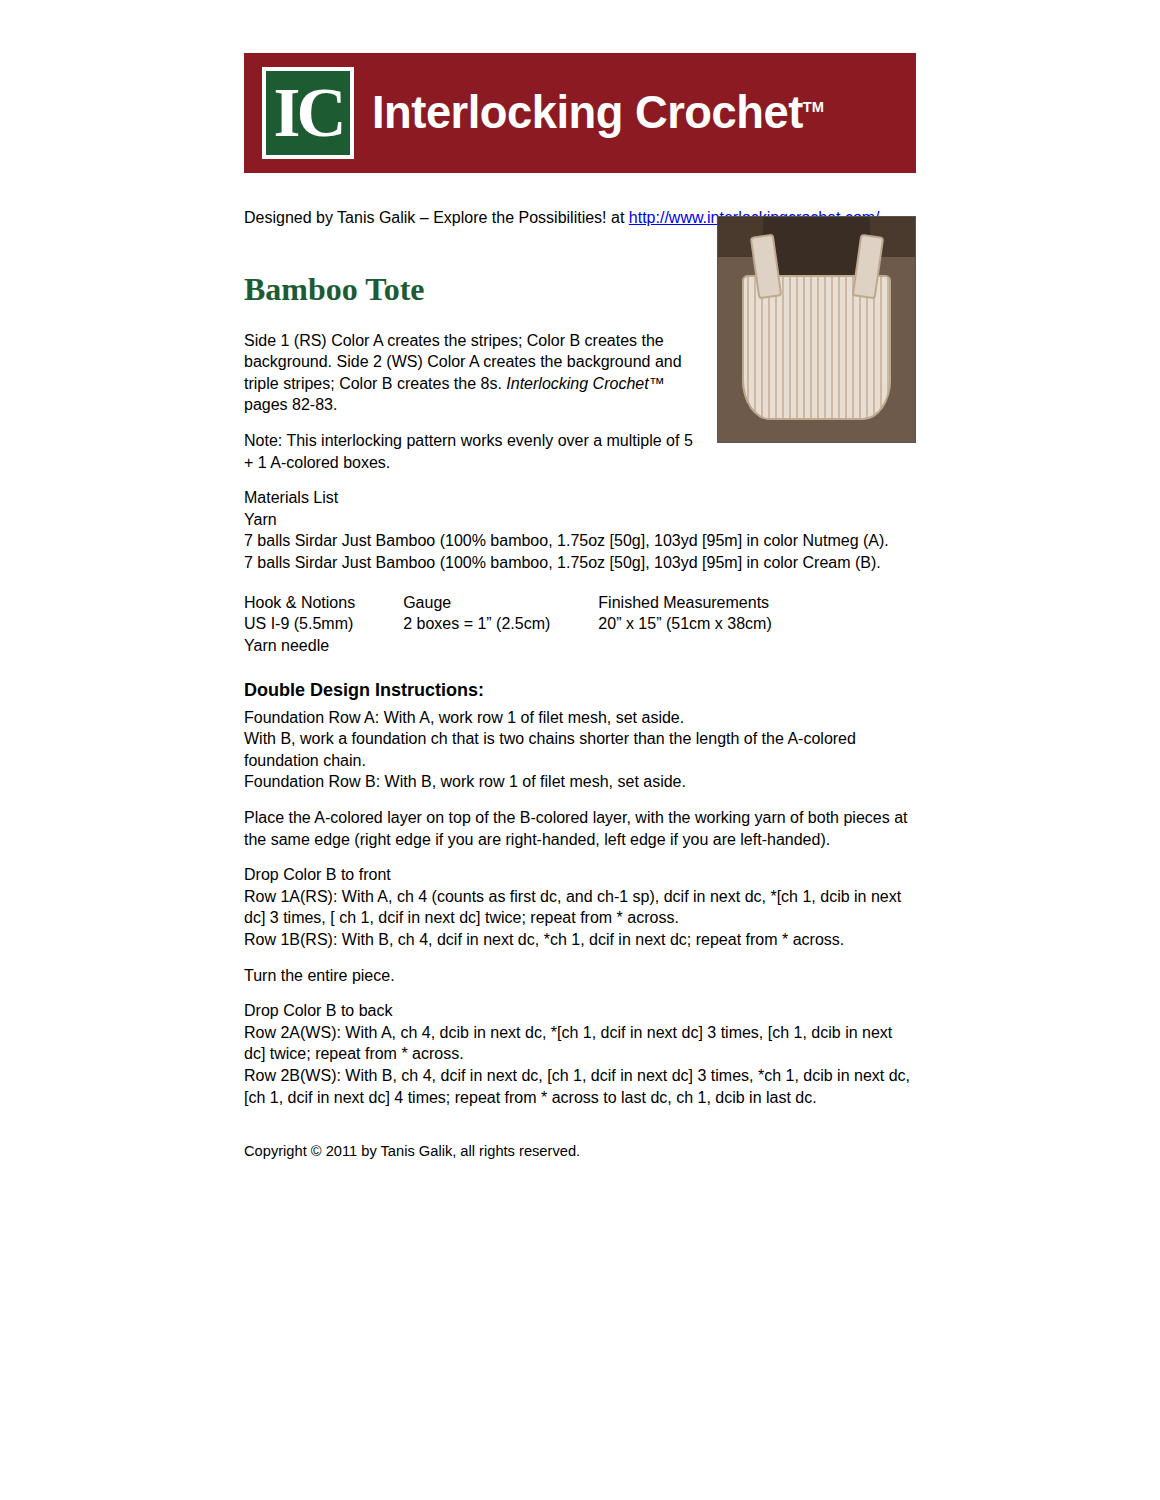IC
Interlocking CrochetTM
Designed by Tanis Galik – Explore the Possibilities! at http://www.interlockingcrochet.com/
Bamboo Tote
Side 1 (RS) Color A creates the stripes; Color B creates the background. Side 2 (WS) Color A creates the background and triple stripes; Color B creates the 8s. Interlocking Crochet™ pages 82-83.
Note: This interlocking pattern works evenly over a multiple of 5 + 1 A-colored boxes.
Materials List
Yarn
7 balls Sirdar Just Bamboo (100% bamboo, 1.75oz [50g], 103yd [95m] in color Nutmeg (A).
7 balls Sirdar Just Bamboo (100% bamboo, 1.75oz [50g], 103yd [95m] in color Cream (B).
| Hook & Notions | Gauge | Finished Measurements |
| US I-9 (5.5mm) | 2 boxes = 1” (2.5cm) | 20” x 15” (51cm x 38cm) |
| Yarn needle | | |
Double Design Instructions:
Foundation Row A: With A, work row 1 of filet mesh, set aside.
With B, work a foundation ch that is two chains shorter than the length of the A-colored foundation chain.
Foundation Row B: With B, work row 1 of filet mesh, set aside.
Place the A-colored layer on top of the B-colored layer, with the working yarn of both pieces at the same edge (right edge if you are right-handed, left edge if you are left-handed).
Drop Color B to front
Row 1A(RS): With A, ch 4 (counts as first dc, and ch-1 sp), dcif in next dc, *[ch 1, dcib in next dc] 3 times, [ ch 1, dcif in next dc] twice; repeat from * across.
Row 1B(RS): With B, ch 4, dcif in next dc, *ch 1, dcif in next dc; repeat from * across.
Turn the entire piece.
Drop Color B to back
Row 2A(WS): With A, ch 4, dcib in next dc, *[ch 1, dcif in next dc] 3 times, [ch 1, dcib in next dc] twice; repeat from * across.
Row 2B(WS): With B, ch 4, dcif in next dc, [ch 1, dcif in next dc] 3 times, *ch 1, dcib in next dc, [ch 1, dcif in next dc] 4 times; repeat from * across to last dc, ch 1, dcib in last dc.
Copyright © 2011 by Tanis Galik, all rights reserved.